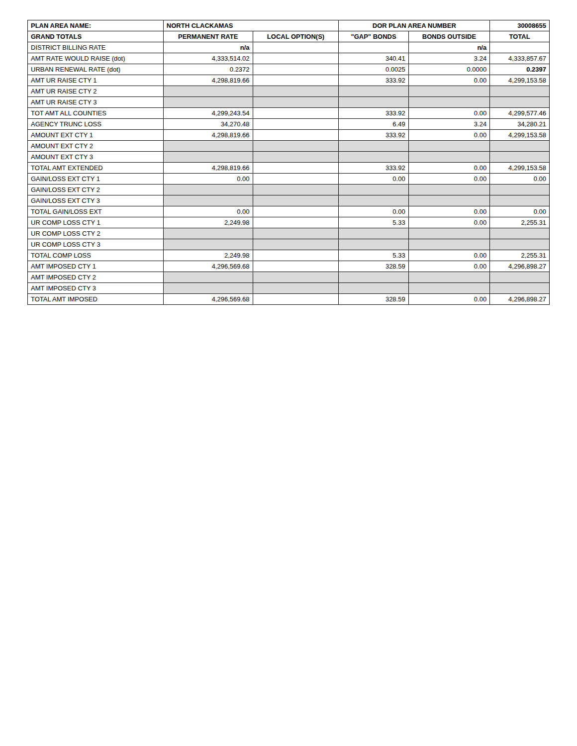| PLAN AREA NAME: | NORTH CLACKAMAS | DOR PLAN AREA NUMBER | 30008655 |
| --- | --- | --- | --- |
| GRAND TOTALS | PERMANENT RATE | LOCAL OPTION(S) | "GAP" BONDS | BONDS OUTSIDE | TOTAL |
| DISTRICT BILLING RATE | n/a | | | n/a | |
| AMT RATE WOULD RAISE (dot) | 4,333,514.02 | | 340.41 | 3.24 | 4,333,857.67 |
| URBAN RENEWAL RATE (dot) | 0.2372 | | 0.0025 | 0.0000 | 0.2397 |
| AMT UR RAISE CTY 1 | 4,298,819.66 | | 333.92 | 0.00 | 4,299,153.58 |
| AMT UR RAISE CTY 2 | | | | | |
| AMT UR RAISE CTY 3 | | | | | |
| TOT AMT ALL COUNTIES | 4,299,243.54 | | 333.92 | 0.00 | 4,299,577.46 |
| AGENCY TRUNC LOSS | 34,270.48 | | 6.49 | 3.24 | 34,280.21 |
| AMOUNT EXT CTY 1 | 4,298,819.66 | | 333.92 | 0.00 | 4,299,153.58 |
| AMOUNT EXT CTY 2 | | | | | |
| AMOUNT EXT CTY 3 | | | | | |
| TOTAL AMT EXTENDED | 4,298,819.66 | | 333.92 | 0.00 | 4,299,153.58 |
| GAIN/LOSS EXT CTY 1 | 0.00 | | 0.00 | 0.00 | 0.00 |
| GAIN/LOSS EXT CTY 2 | | | | | |
| GAIN/LOSS EXT CTY 3 | | | | | |
| TOTAL GAIN/LOSS EXT | 0.00 | | 0.00 | 0.00 | 0.00 |
| UR COMP LOSS CTY 1 | 2,249.98 | | 5.33 | 0.00 | 2,255.31 |
| UR COMP LOSS CTY 2 | | | | | |
| UR COMP LOSS CTY 3 | | | | | |
| TOTAL COMP LOSS | 2,249.98 | | 5.33 | 0.00 | 2,255.31 |
| AMT IMPOSED CTY 1 | 4,296,569.68 | | 328.59 | 0.00 | 4,296,898.27 |
| AMT IMPOSED CTY 2 | | | | | |
| AMT IMPOSED CTY 3 | | | | | |
| TOTAL AMT IMPOSED | 4,296,569.68 | | 328.59 | 0.00 | 4,296,898.27 |